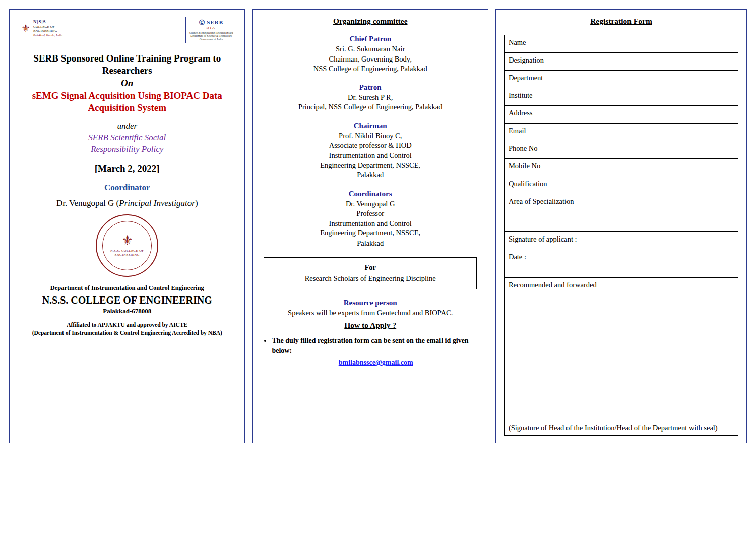⚜ N|S|S
COLLEGE OF
ENGINEERING
Palakkad, Kerala, India
Ⓒ SERB
DIA
Science & Engineering Research Board
Department of Science & Technology
Government of India
SERB Sponsored Online Training Program to Researchers
On
sEMG Signal Acquisition Using BIOPAC Data Acquisition System
under
SERB Scientific Social
Responsibility Policy
[March 2, 2022]
Coordinator
Dr. Venugopal G (Principal Investigator)
⚜
N.S.S. COLLEGE OF ENGINEERING
Department of Instrumentation and Control Engineering
N.S.S. COLLEGE OF ENGINEERING
Palakkad-678008
Affiliated to APJAKTU and approved by AICTE
(Department of Instrumentation & Control Engineering Accredited by NBA)
Organizing committee
Chief Patron
Sri. G. Sukumaran Nair
Chairman, Governing Body,
NSS College of Engineering, Palakkad
Patron
Dr. Suresh P R,
Principal, NSS College of Engineering, Palakkad
Chairman
Prof. Nikhil Binoy C,
Associate professor & HOD
Instrumentation and Control
Engineering Department, NSSCE,
Palakkad
Coordinators
Dr. Venugopal G
Professor
Instrumentation and Control
Engineering Department, NSSCE,
Palakkad
For Research Scholars of Engineering Discipline
Resource person
Speakers will be experts from Gentechmd and BIOPAC.
How to Apply ?
The duly filled registration form can be sent on the email id given below: bmilabnssce@gmail.com
Registration Form
| Name | |
| Designation | |
| Department | |
| Institute | |
| Address | |
| Email | |
| Phone No | |
| Mobile No | |
| Qualification | |
| Area of Specialization | |
| Signature of applicant : Date : |
| Recommended and forwarded (Signature of Head of the Institution/Head of the Department with seal) |